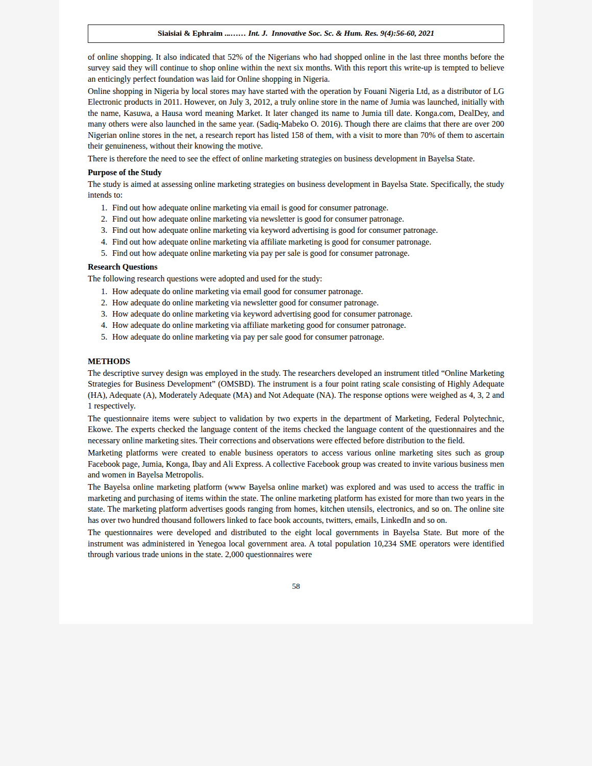Siaisiai & Ephraim ...…… Int. J. Innovative Soc. Sc. & Hum. Res. 9(4):56-60, 2021
of online shopping. It also indicated that 52% of the Nigerians who had shopped online in the last three months before the survey said they will continue to shop online within the next six months. With this report this write-up is tempted to believe an enticingly perfect foundation was laid for Online shopping in Nigeria.
Online shopping in Nigeria by local stores may have started with the operation by Fouani Nigeria Ltd, as a distributor of LG Electronic products in 2011. However, on July 3, 2012, a truly online store in the name of Jumia was launched, initially with the name, Kasuwa, a Hausa word meaning Market. It later changed its name to Jumia till date. Konga.com, DealDey, and many others were also launched in the same year. (Sadiq-Mabeko O. 2016). Though there are claims that there are over 200 Nigerian online stores in the net, a research report has listed 158 of them, with a visit to more than 70% of them to ascertain their genuineness, without their knowing the motive.
There is therefore the need to see the effect of online marketing strategies on business development in Bayelsa State.
Purpose of the Study
The study is aimed at assessing online marketing strategies on business development in Bayelsa State. Specifically, the study intends to:
Find out how adequate online marketing via email is good for consumer patronage.
Find out how adequate online marketing via newsletter is good for consumer patronage.
Find out how adequate online marketing via keyword advertising is good for consumer patronage.
Find out how adequate online marketing via affiliate marketing is good for consumer patronage.
Find out how adequate online marketing via pay per sale is good for consumer patronage.
Research Questions
The following research questions were adopted and used for the study:
How adequate do online marketing via email good for consumer patronage.
How adequate do online marketing via newsletter good for consumer patronage.
How adequate do online marketing via keyword advertising good for consumer patronage.
How adequate do online marketing via affiliate marketing good for consumer patronage.
How adequate do online marketing via pay per sale good for consumer patronage.
METHODS
The descriptive survey design was employed in the study. The researchers developed an instrument titled “Online Marketing Strategies for Business Development” (OMSBD). The instrument is a four point rating scale consisting of Highly Adequate (HA), Adequate (A), Moderately Adequate (MA) and Not Adequate (NA). The response options were weighed as 4, 3, 2 and 1 respectively.
The questionnaire items were subject to validation by two experts in the department of Marketing, Federal Polytechnic, Ekowe. The experts checked the language content of the items checked the language content of the questionnaires and the necessary online marketing sites. Their corrections and observations were effected before distribution to the field.
Marketing platforms were created to enable business operators to access various online marketing sites such as group Facebook page, Jumia, Konga, Ibay and Ali Express. A collective Facebook group was created to invite various business men and women in Bayelsa Metropolis.
The Bayelsa online marketing platform (www Bayelsa online market) was explored and was used to access the traffic in marketing and purchasing of items within the state. The online marketing platform has existed for more than two years in the state. The marketing platform advertises goods ranging from homes, kitchen utensils, electronics, and so on. The online site has over two hundred thousand followers linked to face book accounts, twitters, emails, LinkedIn and so on.
The questionnaires were developed and distributed to the eight local governments in Bayelsa State. But more of the instrument was administered in Yenegoa local government area. A total population 10,234 SME operators were identified through various trade unions in the state. 2,000 questionnaires were
58